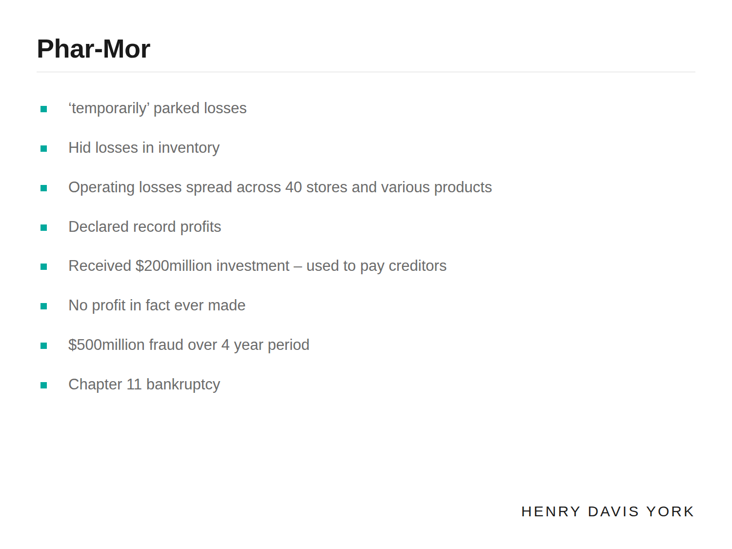Phar-Mor
‘temporarily’ parked losses
Hid losses in inventory
Operating losses spread across 40 stores and various products
Declared record profits
Received $200million investment – used to pay creditors
No profit in fact ever made
$500million fraud over 4 year period
Chapter 11 bankruptcy
HENRY DAVIS YORK